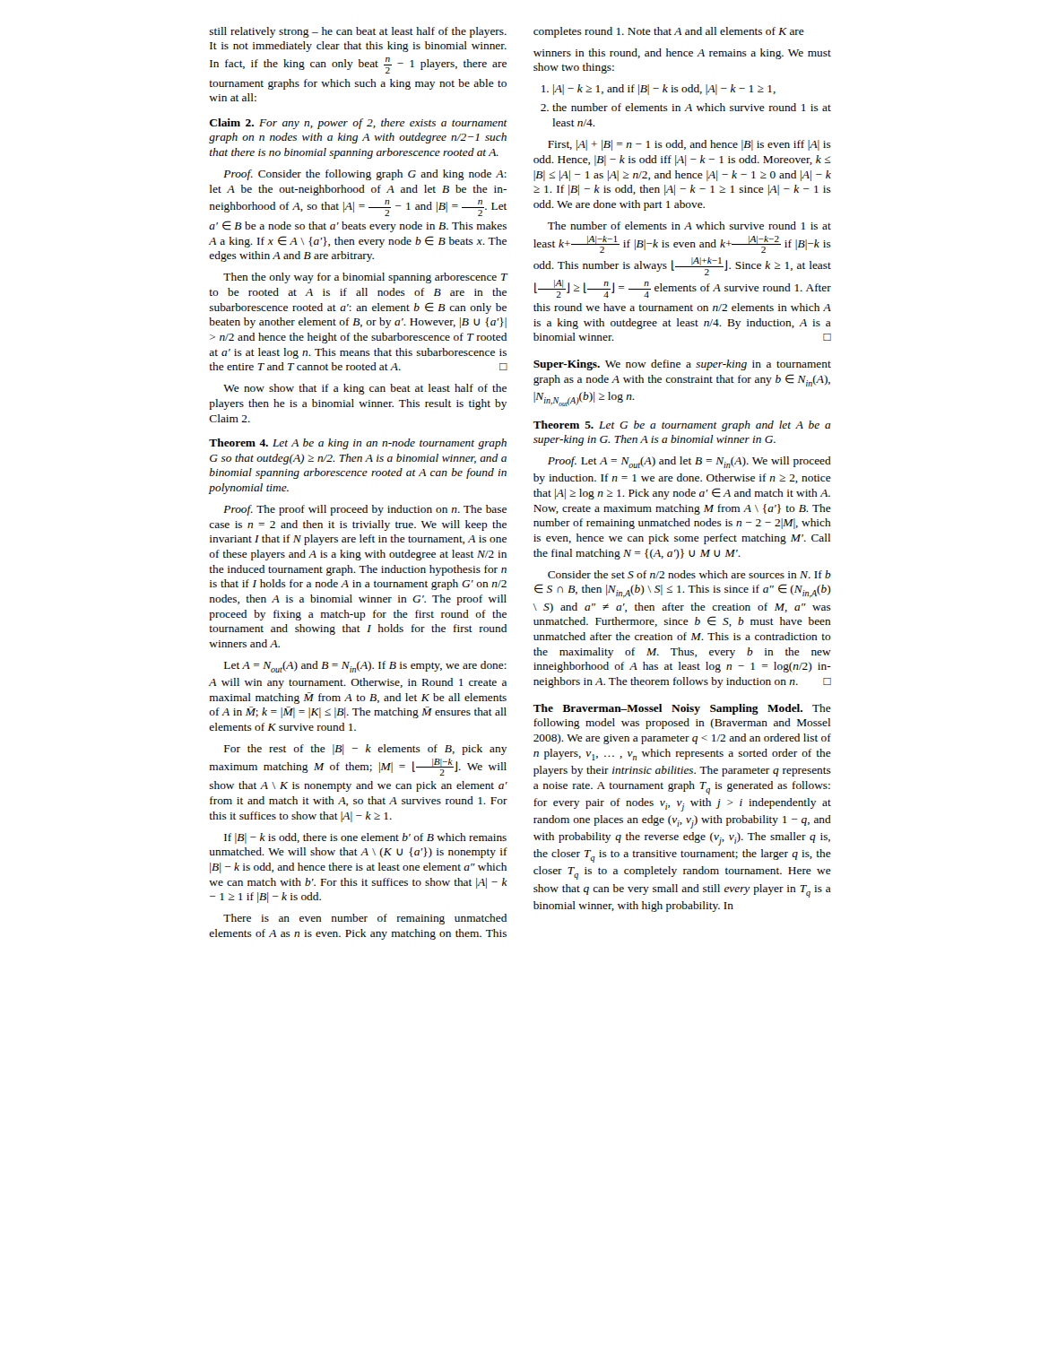still relatively strong – he can beat at least half of the players. It is not immediately clear that this king is binomial winner. In fact, if the king can only beat n 2 − 1 players, there are tournament graphs for which such a king may not be able to win at all:
Claim 2. For any n, power of 2, there exists a tournament graph on n nodes with a king A with outdegree n/2−1 such that there is no binomial spanning arborescence rooted at A.
Proof. Consider the following graph G and king node A: let A be the out-neighborhood of A and let B be the in-neighborhood of A, so that |A| = n 2 − 1 and |B| = n 2. Let a′ ∈ B be a node so that a′ beats every node in B. This makes A a king. If x ∈ A \ {a′}, then every node b ∈ B beats x. The edges within A and B are arbitrary.
Then the only way for a binomial spanning arborescence T to be rooted at A is if all nodes of B are in the subarborescence rooted at a′: an element b ∈ B can only be beaten by another element of B, or by a′. However, |B ∪ {a′}| > n/2 and hence the height of the subarborescence of T rooted at a′ is at least log n. This means that this subarborescence is the entire T and T cannot be rooted at A. □
We now show that if a king can beat at least half of the players then he is a binomial winner. This result is tight by Claim 2.
Theorem 4. Let A be a king in an n-node tournament graph G so that outdeg(A) ≥ n/2. Then A is a binomial winner, and a binomial spanning arborescence rooted at A can be found in polynomial time.
Proof. The proof will proceed by induction on n. The base case is n = 2 and then it is trivially true. We will keep the invariant I that if N players are left in the tournament, A is one of these players and A is a king with outdegree at least N/2 in the induced tournament graph. The induction hypothesis for n is that if I holds for a node A in a tournament graph G′ on n/2 nodes, then A is a binomial winner in G′. The proof will proceed by fixing a match-up for the first round of the tournament and showing that I holds for the first round winners and A.
Let A = Nout(A) and B = Nin(A). If B is empty, we are done: A will win any tournament. Otherwise, in Round 1 create a maximal matching M̄ from A to B, and let K be all elements of A in M̄; k = |M̄| = |K| ≤ |B|. The matching M̄ ensures that all elements of K survive round 1.
For the rest of the |B| − k elements of B, pick any maximum matching M of them; |M| = ⌊|B|−k 2⌋. We will show that A \ K is nonempty and we can pick an element a′ from it and match it with A, so that A survives round 1. For this it suffices to show that |A| − k ≥ 1.
If |B| − k is odd, there is one element b′ of B which remains unmatched. We will show that A \ (K ∪ {a′}) is nonempty if |B| − k is odd, and hence there is at least one element a″ which we can match with b′. For this it suffices to show that |A| − k − 1 ≥ 1 if |B| − k is odd.
There is an even number of remaining unmatched elements of A as n is even. Pick any matching on them. This completes round 1. Note that A and all elements of K are
winners in this round, and hence A remains a king. We must show two things:
|A| − k ≥ 1, and if |B| − k is odd, |A| − k − 1 ≥ 1,
the number of elements in A which survive round 1 is at least n/4.
First, |A| + |B| = n − 1 is odd, and hence |B| is even iff |A| is odd. Hence, |B| − k is odd iff |A| − k − 1 is odd. Moreover, k ≤ |B| ≤ |A| − 1 as |A| ≥ n/2, and hence |A| − k − 1 ≥ 0 and |A| − k ≥ 1. If |B| − k is odd, then |A| − k − 1 ≥ 1 since |A| − k − 1 is odd. We are done with part 1 above.
The number of elements in A which survive round 1 is at least k+|A|−k−12 if |B|−k is even and k+|A|−k−22 if |B|−k is odd. This number is always ⌊|A|+k−12⌋. Since k ≥ 1, at least ⌊|A|2⌋ ≥ ⌊n 4⌋ = n 4 elements of A survive round 1. After this round we have a tournament on n/2 elements in which A is a king with outdegree at least n/4. By induction, A is a binomial winner. □
Super-Kings. We now define a super-king in a tournament graph as a node A with the constraint that for any b ∈ Nin(A), |Nin,Nout(A)(b)| ≥ log n.
Theorem 5. Let G be a tournament graph and let A be a super-king in G. Then A is a binomial winner in G.
Proof. Let A = Nout(A) and let B = Nin(A). We will proceed by induction. If n = 1 we are done. Otherwise if n ≥ 2, notice that |A| ≥ log n ≥ 1. Pick any node a′ ∈ A and match it with A. Now, create a maximum matching M from A \ {a′} to B. The number of remaining unmatched nodes is n − 2 − 2|M|, which is even, hence we can pick some perfect matching M′. Call the final matching N = {(A, a′)} ∪ M ∪ M′.
Consider the set S of n/2 nodes which are sources in N. If b ∈ S ∩ B, then |Nin,A(b) \ S| ≤ 1. This is since if a″ ∈ (Nin,A(b) \ S) and a″ ≠ a′, then after the creation of M, a″ was unmatched. Furthermore, since b ∈ S, b must have been unmatched after the creation of M. This is a contradiction to the maximality of M. Thus, every b in the new inneighborhood of A has at least log n − 1 = log(n/2) in-neighbors in A. The theorem follows by induction on n. □
The Braverman–Mossel Noisy Sampling Model. The following model was proposed in (Braverman and Mossel 2008). We are given a parameter q < 1/2 and an ordered list of n players, v1, … , vn which represents a sorted order of the players by their intrinsic abilities. The parameter q represents a noise rate. A tournament graph Tq is generated as follows: for every pair of nodes vi, vj with j > i independently at random one places an edge (vi, vj) with probability 1 − q, and with probability q the reverse edge (vj, vi). The smaller q is, the closer Tq is to a transitive tournament; the larger q is, the closer Tq is to a completely random tournament. Here we show that q can be very small and still every player in Tq is a binomial winner, with high probability. In